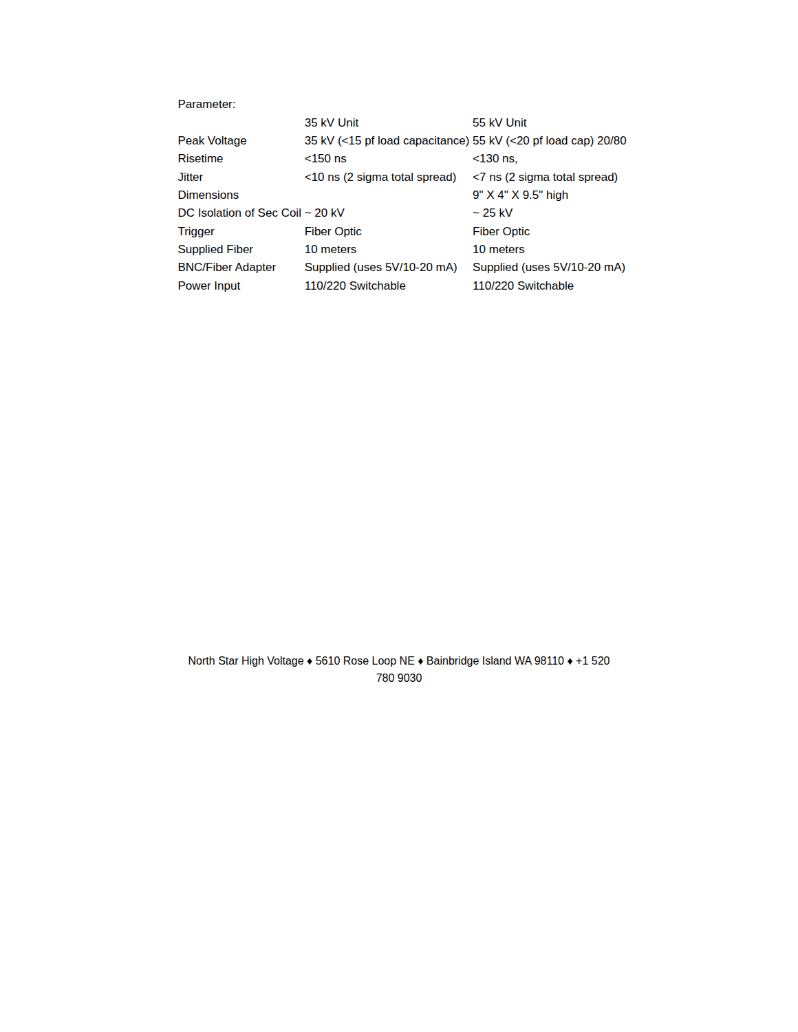Parameter:
| | 35 kV Unit | 55 kV Unit |
| Peak Voltage | 35 kV (<15 pf load capacitance) | 55 kV (<20 pf load cap) 20/80 |
| Risetime | <150 ns | <130 ns, |
| Jitter | <10 ns (2 sigma total spread) | <7 ns (2 sigma total spread) |
| Dimensions | | 9" X 4" X 9.5" high |
| DC Isolation of Sec Coil | ~ 20 kV | ~ 25 kV |
| Trigger | Fiber Optic | Fiber Optic |
| Supplied Fiber | 10 meters | 10 meters |
| BNC/Fiber Adapter | Supplied (uses 5V/10-20 mA) | Supplied (uses 5V/10-20 mA) |
| Power Input | 110/220 Switchable | 110/220 Switchable |
North Star High Voltage ♦ 5610 Rose Loop NE ♦ Bainbridge Island WA 98110 ♦ +1 520 780 9030